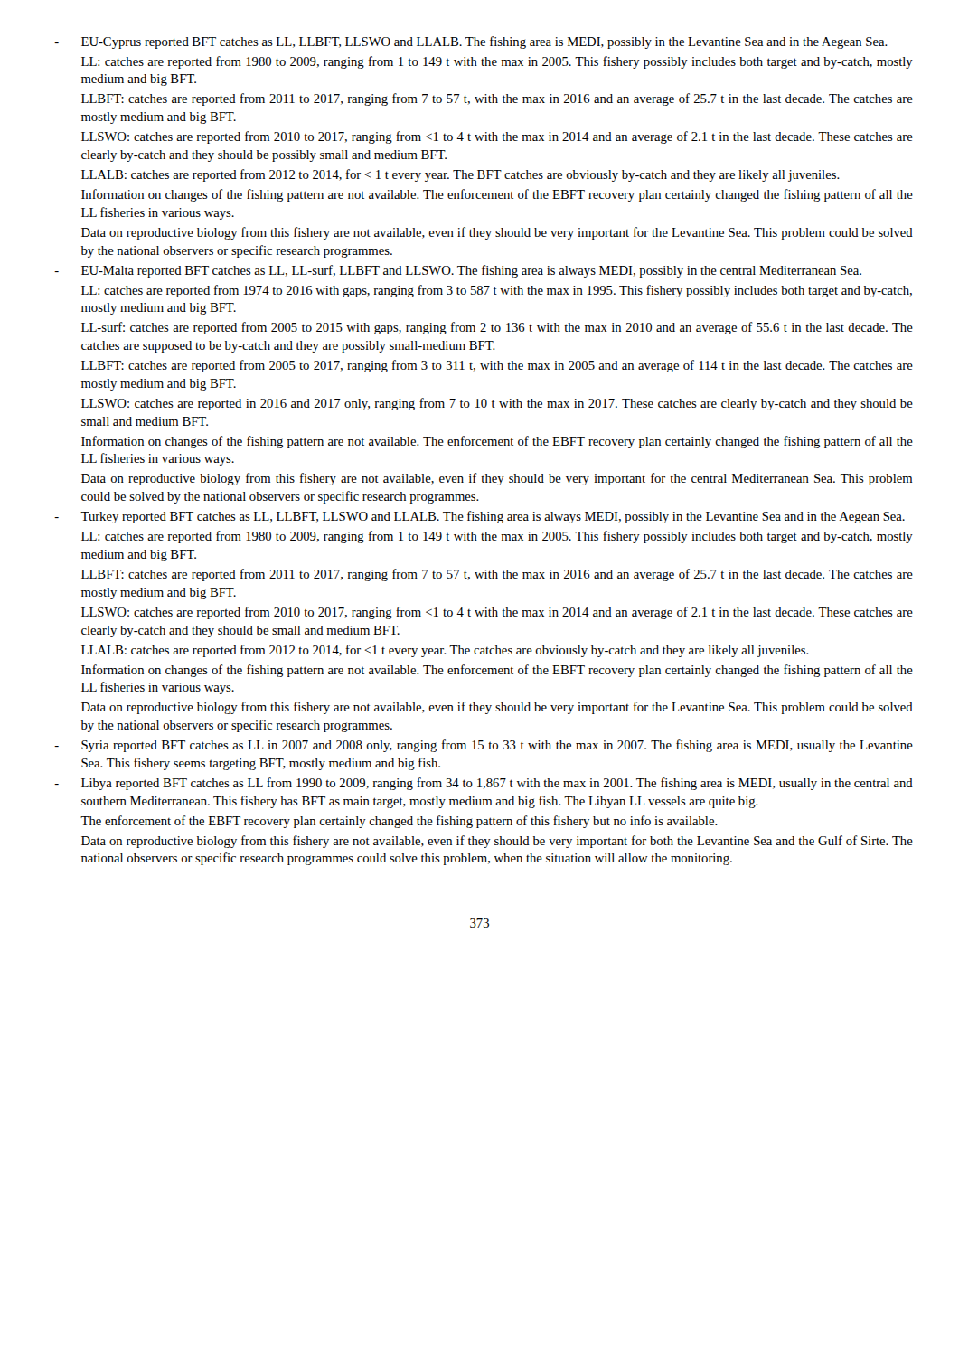EU-Cyprus reported BFT catches as LL, LLBFT, LLSWO and LLALB. The fishing area is MEDI, possibly in the Levantine Sea and in the Aegean Sea.
LL: catches are reported from 1980 to 2009, ranging from 1 to 149 t with the max in 2005. This fishery possibly includes both target and by-catch, mostly medium and big BFT.
LLBFT: catches are reported from 2011 to 2017, ranging from 7 to 57 t, with the max in 2016 and an average of 25.7 t in the last decade. The catches are mostly medium and big BFT.
LLSWO: catches are reported from 2010 to 2017, ranging from <1 to 4 t with the max in 2014 and an average of 2.1 t in the last decade. These catches are clearly by-catch and they should be possibly small and medium BFT.
LLALB: catches are reported from 2012 to 2014, for < 1 t every year. The BFT catches are obviously by-catch and they are likely all juveniles.
Information on changes of the fishing pattern are not available. The enforcement of the EBFT recovery plan certainly changed the fishing pattern of all the LL fisheries in various ways.
Data on reproductive biology from this fishery are not available, even if they should be very important for the Levantine Sea. This problem could be solved by the national observers or specific research programmes.
EU-Malta reported BFT catches as LL, LL-surf, LLBFT and LLSWO. The fishing area is always MEDI, possibly in the central Mediterranean Sea.
LL: catches are reported from 1974 to 2016 with gaps, ranging from 3 to 587 t with the max in 1995. This fishery possibly includes both target and by-catch, mostly medium and big BFT.
LL-surf: catches are reported from 2005 to 2015 with gaps, ranging from 2 to 136 t with the max in 2010 and an average of 55.6 t in the last decade. The catches are supposed to be by-catch and they are possibly small-medium BFT.
LLBFT: catches are reported from 2005 to 2017, ranging from 3 to 311 t, with the max in 2005 and an average of 114 t in the last decade. The catches are mostly medium and big BFT.
LLSWO: catches are reported in 2016 and 2017 only, ranging from 7 to 10 t with the max in 2017. These catches are clearly by-catch and they should be small and medium BFT.
Information on changes of the fishing pattern are not available. The enforcement of the EBFT recovery plan certainly changed the fishing pattern of all the LL fisheries in various ways.
Data on reproductive biology from this fishery are not available, even if they should be very important for the central Mediterranean Sea. This problem could be solved by the national observers or specific research programmes.
Turkey reported BFT catches as LL, LLBFT, LLSWO and LLALB. The fishing area is always MEDI, possibly in the Levantine Sea and in the Aegean Sea.
LL: catches are reported from 1980 to 2009, ranging from 1 to 149 t with the max in 2005. This fishery possibly includes both target and by-catch, mostly medium and big BFT.
LLBFT: catches are reported from 2011 to 2017, ranging from 7 to 57 t, with the max in 2016 and an average of 25.7 t in the last decade. The catches are mostly medium and big BFT.
LLSWO: catches are reported from 2010 to 2017, ranging from <1 to 4 t with the max in 2014 and an average of 2.1 t in the last decade. These catches are clearly by-catch and they should be small and medium BFT.
LLALB: catches are reported from 2012 to 2014, for <1 t every year. The catches are obviously by-catch and they are likely all juveniles.
Information on changes of the fishing pattern are not available. The enforcement of the EBFT recovery plan certainly changed the fishing pattern of all the LL fisheries in various ways.
Data on reproductive biology from this fishery are not available, even if they should be very important for the Levantine Sea. This problem could be solved by the national observers or specific research programmes.
Syria reported BFT catches as LL in 2007 and 2008 only, ranging from 15 to 33 t with the max in 2007. The fishing area is MEDI, usually the Levantine Sea. This fishery seems targeting BFT, mostly medium and big fish.
Libya reported BFT catches as LL from 1990 to 2009, ranging from 34 to 1,867 t with the max in 2001. The fishing area is MEDI, usually in the central and southern Mediterranean. This fishery has BFT as main target, mostly medium and big fish. The Libyan LL vessels are quite big.
The enforcement of the EBFT recovery plan certainly changed the fishing pattern of this fishery but no info is available.
Data on reproductive biology from this fishery are not available, even if they should be very important for both the Levantine Sea and the Gulf of Sirte. The national observers or specific research programmes could solve this problem, when the situation will allow the monitoring.
373